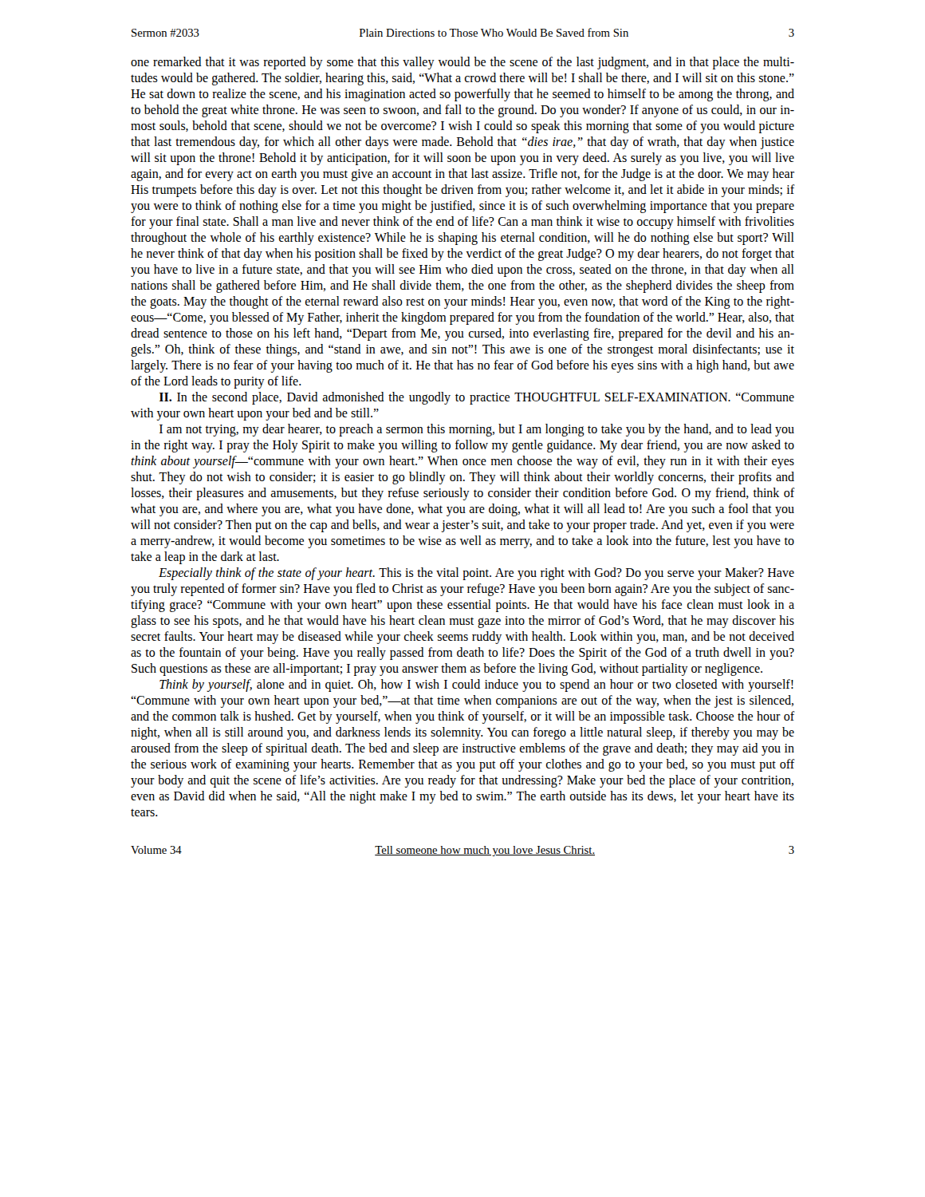Sermon #2033 Plain Directions to Those Who Would Be Saved from Sin 3
one remarked that it was reported by some that this valley would be the scene of the last judgment, and in that place the multitudes would be gathered. The soldier, hearing this, said, “What a crowd there will be! I shall be there, and I will sit on this stone.” He sat down to realize the scene, and his imagination acted so powerfully that he seemed to himself to be among the throng, and to behold the great white throne. He was seen to swoon, and fall to the ground. Do you wonder? If anyone of us could, in our inmost souls, behold that scene, should we not be overcome? I wish I could so speak this morning that some of you would picture that last tremendous day, for which all other days were made. Behold that “dies irae,” that day of wrath, that day when justice will sit upon the throne! Behold it by anticipation, for it will soon be upon you in very deed. As surely as you live, you will live again, and for every act on earth you must give an account in that last assize. Trifle not, for the Judge is at the door. We may hear His trumpets before this day is over. Let not this thought be driven from you; rather welcome it, and let it abide in your minds; if you were to think of nothing else for a time you might be justified, since it is of such overwhelming importance that you prepare for your final state. Shall a man live and never think of the end of life? Can a man think it wise to occupy himself with frivolities throughout the whole of his earthly existence? While he is shaping his eternal condition, will he do nothing else but sport? Will he never think of that day when his position shall be fixed by the verdict of the great Judge? O my dear hearers, do not forget that you have to live in a future state, and that you will see Him who died upon the cross, seated on the throne, in that day when all nations shall be gathered before Him, and He shall divide them, the one from the other, as the shepherd divides the sheep from the goats. May the thought of the eternal reward also rest on your minds! Hear you, even now, that word of the King to the righteous—“Come, you blessed of My Father, inherit the kingdom prepared for you from the foundation of the world.” Hear, also, that dread sentence to those on his left hand, “Depart from Me, you cursed, into everlasting fire, prepared for the devil and his angels.” Oh, think of these things, and “stand in awe, and sin not”! This awe is one of the strongest moral disinfectants; use it largely. There is no fear of your having too much of it. He that has no fear of God before his eyes sins with a high hand, but awe of the Lord leads to purity of life.
II. In the second place, David admonished the ungodly to practice THOUGHTFUL SELF-EXAMINATION. “Commune with your own heart upon your bed and be still.”
I am not trying, my dear hearer, to preach a sermon this morning, but I am longing to take you by the hand, and to lead you in the right way. I pray the Holy Spirit to make you willing to follow my gentle guidance. My dear friend, you are now asked to think about yourself—“commune with your own heart.” When once men choose the way of evil, they run in it with their eyes shut. They do not wish to consider; it is easier to go blindly on. They will think about their worldly concerns, their profits and losses, their pleasures and amusements, but they refuse seriously to consider their condition before God. O my friend, think of what you are, and where you are, what you have done, what you are doing, what it will all lead to! Are you such a fool that you will not consider? Then put on the cap and bells, and wear a jester’s suit, and take to your proper trade. And yet, even if you were a merry-andrew, it would become you sometimes to be wise as well as merry, and to take a look into the future, lest you have to take a leap in the dark at last.
Especially think of the state of your heart. This is the vital point. Are you right with God? Do you serve your Maker? Have you truly repented of former sin? Have you fled to Christ as your refuge? Have you been born again? Are you the subject of sanctifying grace? “Commune with your own heart” upon these essential points. He that would have his face clean must look in a glass to see his spots, and he that would have his heart clean must gaze into the mirror of God’s Word, that he may discover his secret faults. Your heart may be diseased while your cheek seems ruddy with health. Look within you, man, and be not deceived as to the fountain of your being. Have you really passed from death to life? Does the Spirit of the God of a truth dwell in you? Such questions as these are all-important; I pray you answer them as before the living God, without partiality or negligence.
Think by yourself, alone and in quiet. Oh, how I wish I could induce you to spend an hour or two closeted with yourself! “Commune with your own heart upon your bed,”—at that time when companions are out of the way, when the jest is silenced, and the common talk is hushed. Get by yourself, when you think of yourself, or it will be an impossible task. Choose the hour of night, when all is still around you, and darkness lends its solemnity. You can forego a little natural sleep, if thereby you may be aroused from the sleep of spiritual death. The bed and sleep are instructive emblems of the grave and death; they may aid you in the serious work of examining your hearts. Remember that as you put off your clothes and go to your bed, so you must put off your body and quit the scene of life’s activities. Are you ready for that undressing? Make your bed the place of your contrition, even as David did when he said, “All the night make I my bed to swim.” The earth outside has its dews, let your heart have its tears.
Volume 34 Tell someone how much you love Jesus Christ. 3